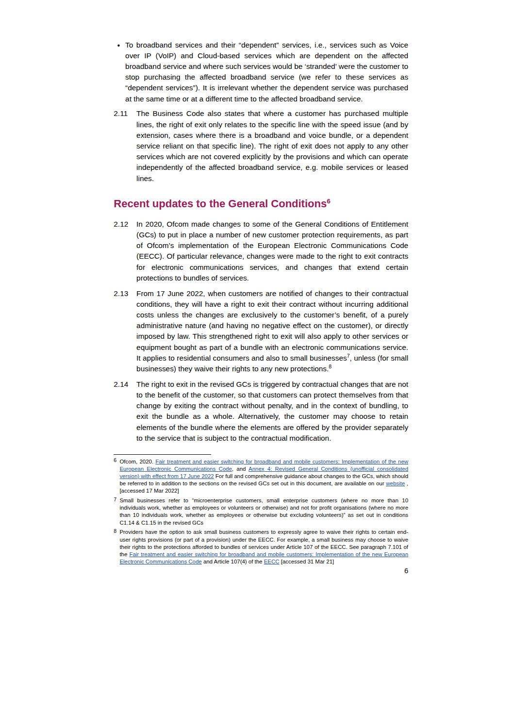To broadband services and their “dependent” services, i.e., services such as Voice over IP (VoIP) and Cloud-based services which are dependent on the affected broadband service and where such services would be ‘stranded’ were the customer to stop purchasing the affected broadband service (we refer to these services as “dependent services”). It is irrelevant whether the dependent service was purchased at the same time or at a different time to the affected broadband service.
2.11
The Business Code also states that where a customer has purchased multiple lines, the right of exit only relates to the specific line with the speed issue (and by extension, cases where there is a broadband and voice bundle, or a dependent service reliant on that specific line). The right of exit does not apply to any other services which are not covered explicitly by the provisions and which can operate independently of the affected broadband service, e.g. mobile services or leased lines.
Recent updates to the General Conditions6
2.12
In 2020, Ofcom made changes to some of the General Conditions of Entitlement (GCs) to put in place a number of new customer protection requirements, as part of Ofcom’s implementation of the European Electronic Communications Code (EECC). Of particular relevance, changes were made to the right to exit contracts for electronic communications services, and changes that extend certain protections to bundles of services.
2.13
From 17 June 2022, when customers are notified of changes to their contractual conditions, they will have a right to exit their contract without incurring additional costs unless the changes are exclusively to the customer’s benefit, of a purely administrative nature (and having no negative effect on the customer), or directly imposed by law. This strengthened right to exit will also apply to other services or equipment bought as part of a bundle with an electronic communications service. It applies to residential consumers and also to small businesses7, unless (for small businesses) they waive their rights to any new protections.8
2.14
The right to exit in the revised GCs is triggered by contractual changes that are not to the benefit of the customer, so that customers can protect themselves from that change by exiting the contract without penalty, and in the context of bundling, to exit the bundle as a whole. Alternatively, the customer may choose to retain elements of the bundle where the elements are offered by the provider separately to the service that is subject to the contractual modification.
6 Ofcom, 2020. Fair treatment and easier switching for broadband and mobile customers: Implementation of the new European Electronic Communications Code, and Annex 4: Revised General Conditions (unofficial consolidated version) with effect from 17 June 2022 For full and comprehensive guidance about changes to the GCs, which should be referred to in addition to the sections on the revised GCs set out in this document, are available on our website , [accessed 17 Mar 2022]
7 Small businesses refer to “microenterprise customers, small enterprise customers (where no more than 10 individuals work, whether as employees or volunteers or otherwise) and not for profit organisations (where no more than 10 individuals work, whether as employees or otherwise but excluding volunteers)” as set out in conditions C1.14 & C1.15 in the revised GCs
8 Providers have the option to ask small business customers to expressly agree to waive their rights to certain end-user rights provisions (or part of a provision) under the EECC. For example, a small business may choose to waive their rights to the protections afforded to bundles of services under Article 107 of the EECC. See paragraph 7.101 of the Fair treatment and easier switching for broadband and mobile customers: Implementation of the new European Electronic Communications Code and Article 107(4) of the EECC [accessed 31 Mar 21]
6